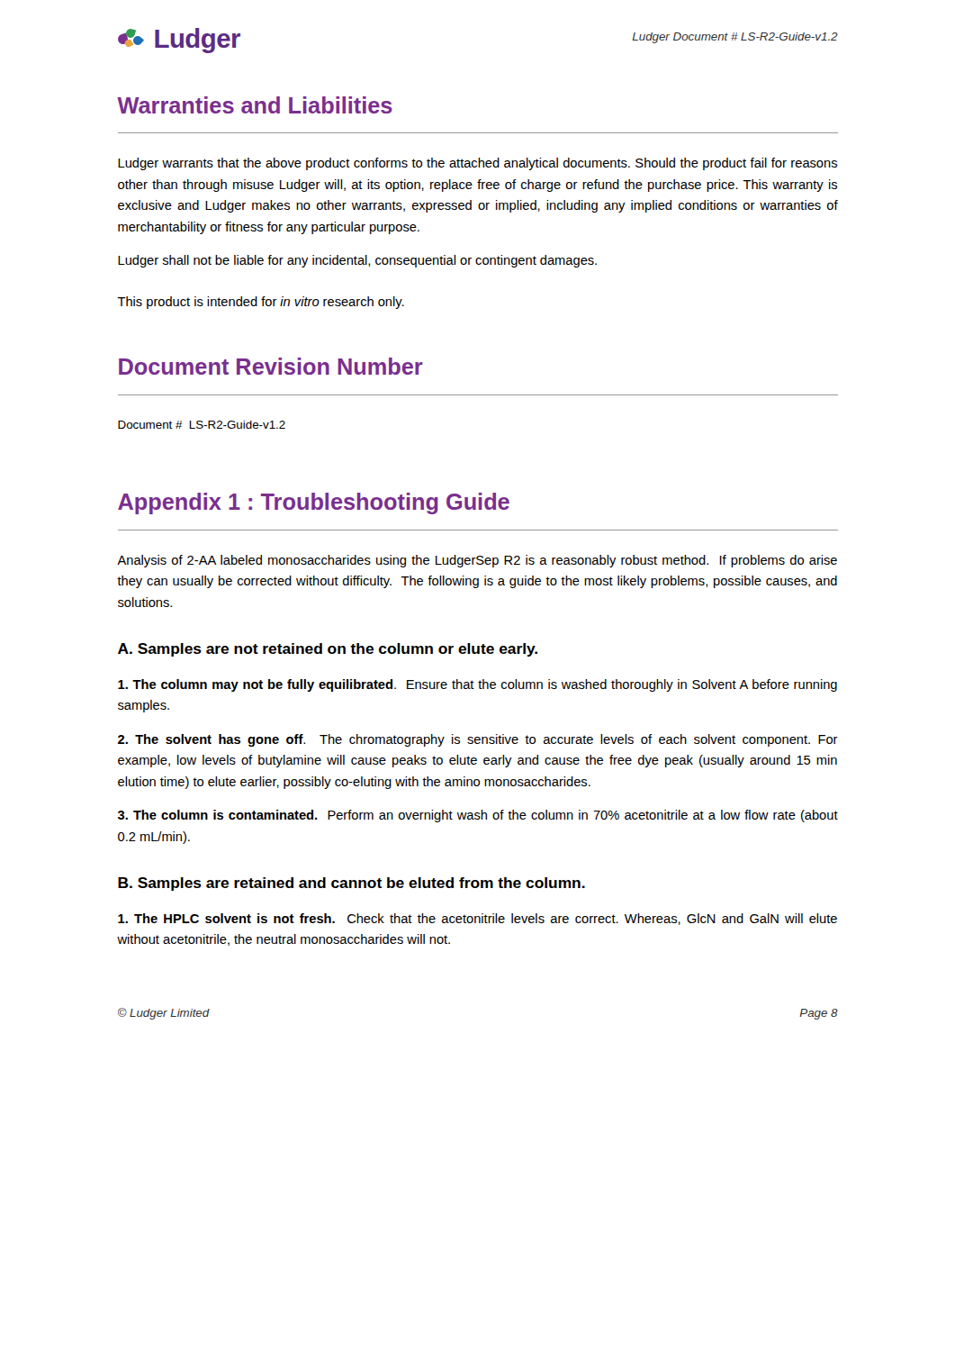Ludger
Ludger Document # LS-R2-Guide-v1.2
Warranties and Liabilities
Ludger warrants that the above product conforms to the attached analytical documents. Should the product fail for reasons other than through misuse Ludger will, at its option, replace free of charge or refund the purchase price. This warranty is exclusive and Ludger makes no other warrants, expressed or implied, including any implied conditions or warranties of merchantability or fitness for any particular purpose.
Ludger shall not be liable for any incidental, consequential or contingent damages.
This product is intended for in vitro research only.
Document Revision Number
Document # LS-R2-Guide-v1.2
Appendix 1 : Troubleshooting Guide
Analysis of 2-AA labeled monosaccharides using the LudgerSep R2 is a reasonably robust method. If problems do arise they can usually be corrected without difficulty. The following is a guide to the most likely problems, possible causes, and solutions.
A. Samples are not retained on the column or elute early.
1. The column may not be fully equilibrated. Ensure that the column is washed thoroughly in Solvent A before running samples.
2. The solvent has gone off. The chromatography is sensitive to accurate levels of each solvent component. For example, low levels of butylamine will cause peaks to elute early and cause the free dye peak (usually around 15 min elution time) to elute earlier, possibly co-eluting with the amino monosaccharides.
3. The column is contaminated. Perform an overnight wash of the column in 70% acetonitrile at a low flow rate (about 0.2 mL/min).
B. Samples are retained and cannot be eluted from the column.
1. The HPLC solvent is not fresh. Check that the acetonitrile levels are correct. Whereas, GlcN and GalN will elute without acetonitrile, the neutral monosaccharides will not.
© Ludger Limited Page 8